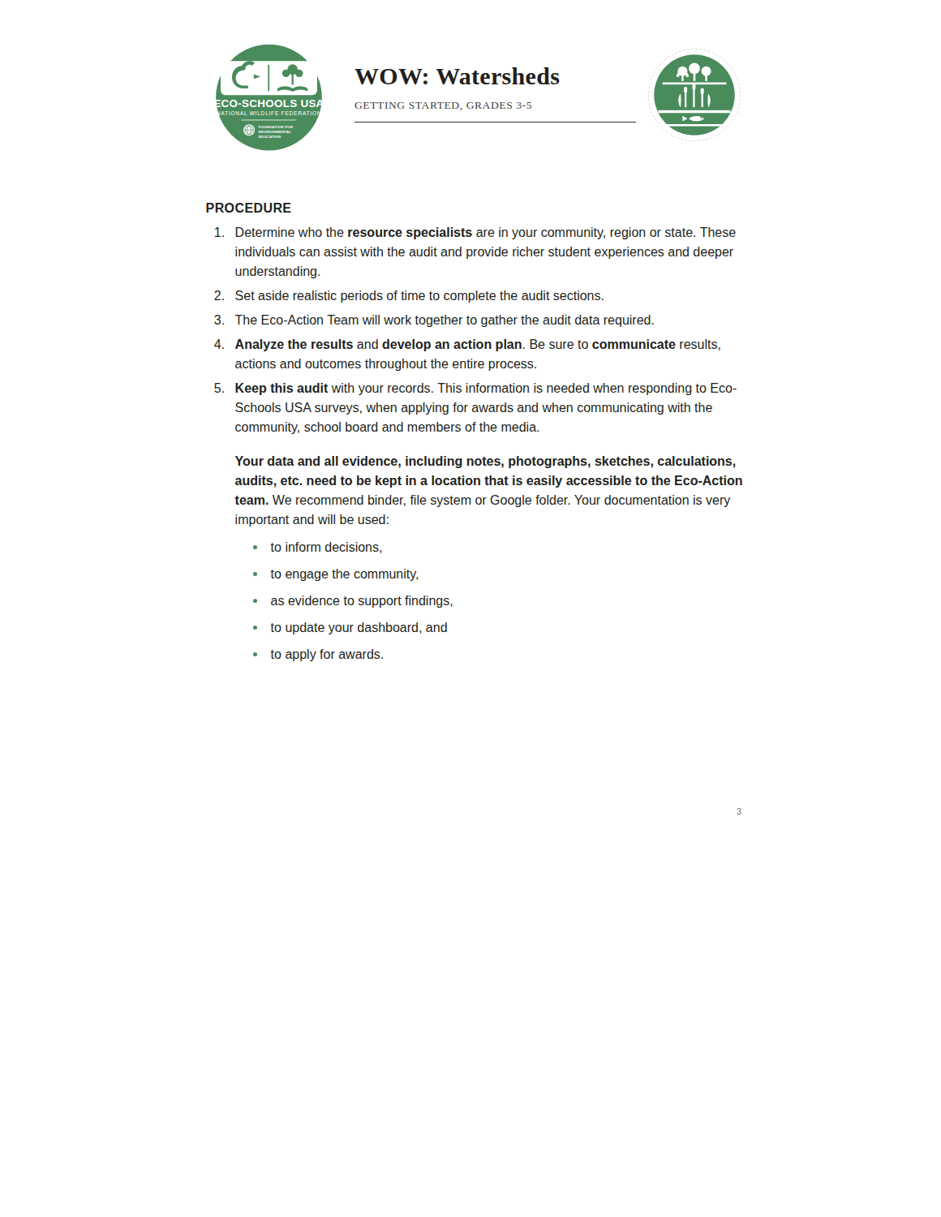ECO-SCHOOLS USA NATIONAL WILDLIFE FEDERATION FOUNDATION FOR ENVIRONMENTAL EDUCATION
WOW: Watersheds
GETTING STARTED, GRADES 3-5
PROCEDURE
Determine who the resource specialists are in your community, region or state. These individuals can assist with the audit and provide richer student experiences and deeper understanding.
Set aside realistic periods of time to complete the audit sections.
The Eco-Action Team will work together to gather the audit data required.
Analyze the results and develop an action plan. Be sure to communicate results, actions and outcomes throughout the entire process.
Keep this audit with your records. This information is needed when responding to Eco-Schools USA surveys, when applying for awards and when communicating with the community, school board and members of the media.
Your data and all evidence, including notes, photographs, sketches, calculations, audits, etc. need to be kept in a location that is easily accessible to the Eco-Action team. We recommend binder, file system or Google folder. Your documentation is very important and will be used:
to inform decisions,
to engage the community,
as evidence to support findings,
to update your dashboard, and
to apply for awards.
3